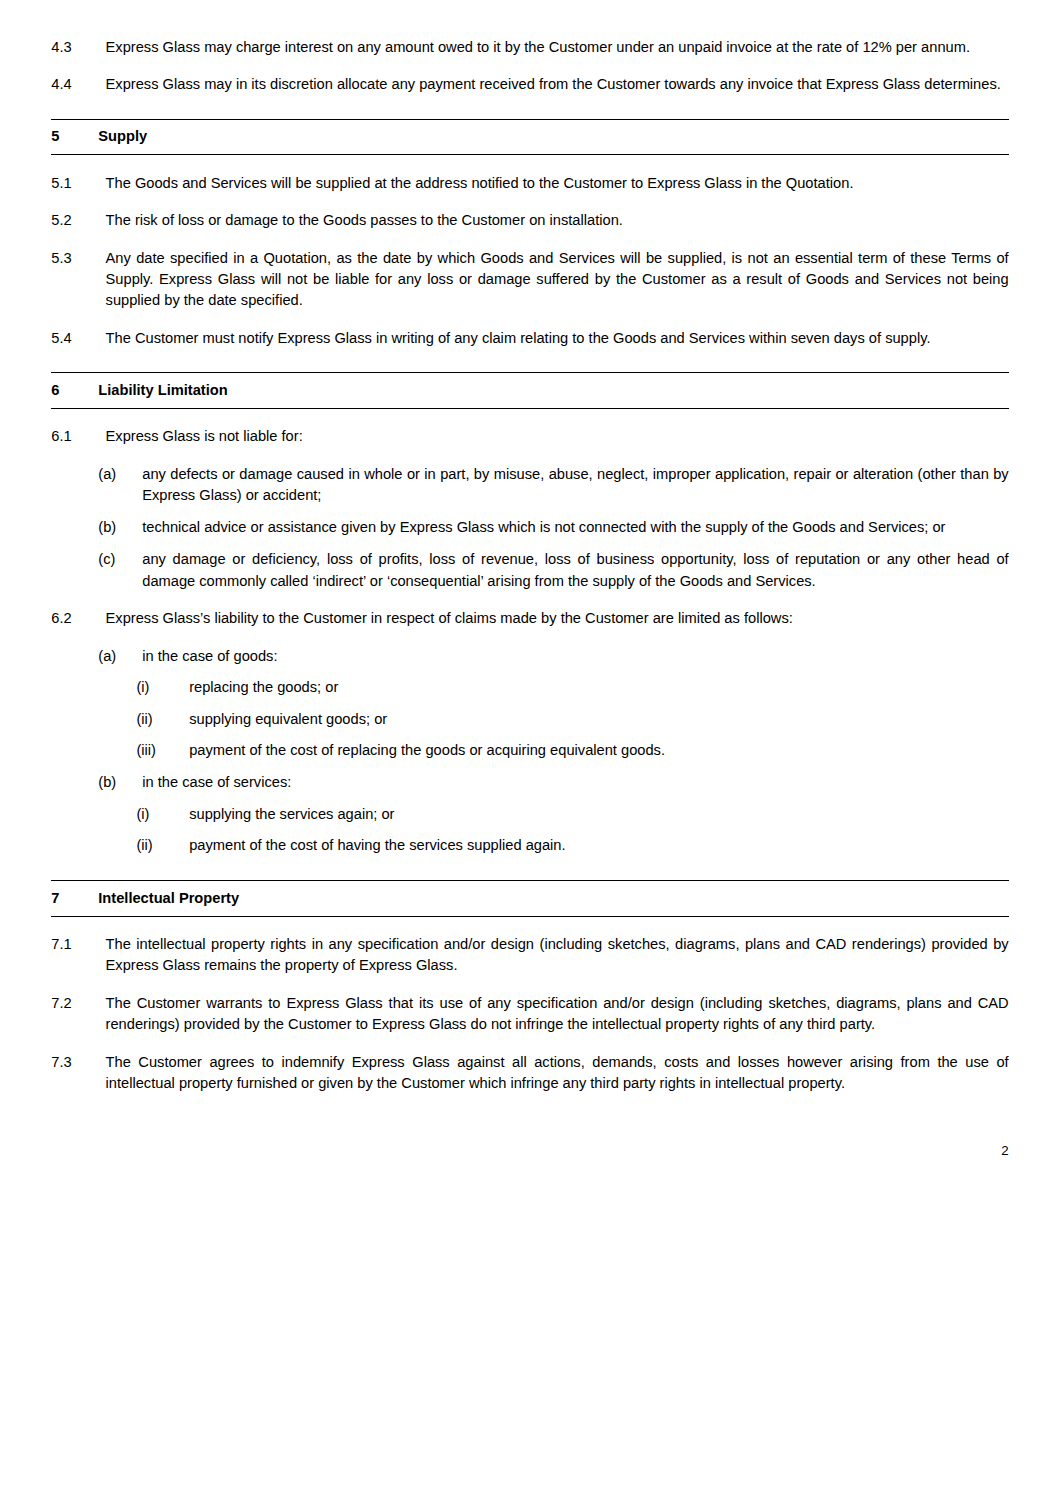4.3
Express Glass may charge interest on any amount owed to it by the Customer under an unpaid invoice at the rate of 12% per annum.
4.4
Express Glass may in its discretion allocate any payment received from the Customer towards any invoice that Express Glass determines.
5
Supply
5.1
The Goods and Services will be supplied at the address notified to the Customer to Express Glass in the Quotation.
5.2
The risk of loss or damage to the Goods passes to the Customer on installation.
5.3
Any date specified in a Quotation, as the date by which Goods and Services will be supplied, is not an essential term of these Terms of Supply. Express Glass will not be liable for any loss or damage suffered by the Customer as a result of Goods and Services not being supplied by the date specified.
5.4
The Customer must notify Express Glass in writing of any claim relating to the Goods and Services within seven days of supply.
6
Liability Limitation
6.1
Express Glass is not liable for:
(a)
any defects or damage caused in whole or in part, by misuse, abuse, neglect, improper application, repair or alteration (other than by Express Glass) or accident;
(b)
technical advice or assistance given by Express Glass which is not connected with the supply of the Goods and Services; or
(c)
any damage or deficiency, loss of profits, loss of revenue, loss of business opportunity, loss of reputation or any other head of damage commonly called ‘indirect’ or ‘consequential’ arising from the supply of the Goods and Services.
6.2
Express Glass’s liability to the Customer in respect of claims made by the Customer are limited as follows:
(a)
in the case of goods:
(i)
replacing the goods; or
(ii)
supplying equivalent goods; or
(iii)
payment of the cost of replacing the goods or acquiring equivalent goods.
(b)
in the case of services:
(i)
supplying the services again; or
(ii)
payment of the cost of having the services supplied again.
7
Intellectual Property
7.1
The intellectual property rights in any specification and/or design (including sketches, diagrams, plans and CAD renderings) provided by Express Glass remains the property of Express Glass.
7.2
The Customer warrants to Express Glass that its use of any specification and/or design (including sketches, diagrams, plans and CAD renderings) provided by the Customer to Express Glass do not infringe the intellectual property rights of any third party.
7.3
The Customer agrees to indemnify Express Glass against all actions, demands, costs and losses however arising from the use of intellectual property furnished or given by the Customer which infringe any third party rights in intellectual property.
2